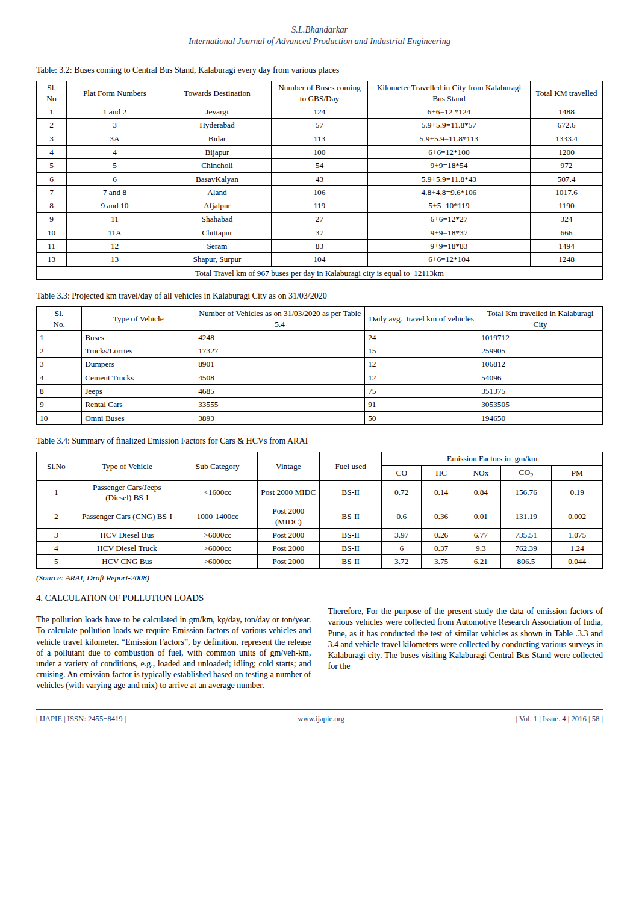S.L.Bhandarkar
International Journal of Advanced Production and Industrial Engineering
Table: 3.2: Buses coming to Central Bus Stand, Kalaburagi every day from various places
| Sl. No | Plat Form Numbers | Towards Destination | Number of Buses coming to GBS/Day | Kilometer Travelled in City from Kalaburagi Bus Stand | Total KM travelled |
| --- | --- | --- | --- | --- | --- |
| 1 | 1 and 2 | Jevargi | 124 | 6+6=12 *124 | 1488 |
| 2 | 3 | Hyderabad | 57 | 5.9+5.9=11.8*57 | 672.6 |
| 3 | 3A | Bidar | 113 | 5.9+5.9=11.8*113 | 1333.4 |
| 4 | 4 | Bijapur | 100 | 6+6=12*100 | 1200 |
| 5 | 5 | Chincholi | 54 | 9+9=18*54 | 972 |
| 6 | 6 | BasavKalyan | 43 | 5.9+5.9=11.8*43 | 507.4 |
| 7 | 7 and 8 | Aland | 106 | 4.8+4.8=9.6*106 | 1017.6 |
| 8 | 9 and 10 | Afjalpur | 119 | 5+5=10*119 | 1190 |
| 9 | 11 | Shahabad | 27 | 6+6=12*27 | 324 |
| 10 | 11A | Chittapur | 37 | 9+9=18*37 | 666 |
| 11 | 12 | Seram | 83 | 9+9=18*83 | 1494 |
| 13 | 13 | Shapur, Surpur | 104 | 6+6=12*104 | 1248 |
| Total Travel km of 967 buses per day in Kalaburagi city is equal to 12113km |
Table 3.3: Projected km travel/day of all vehicles in Kalaburagi City as on 31/03/2020
| Sl. No. | Type of Vehicle | Number of Vehicles as on 31/03/2020 as per Table 5.4 | Daily avg. travel km of vehicles | Total Km travelled in Kalaburagi City |
| --- | --- | --- | --- | --- |
| 1 | Buses | 4248 | 24 | 1019712 |
| 2 | Trucks/Lorries | 17327 | 15 | 259905 |
| 3 | Dumpers | 8901 | 12 | 106812 |
| 4 | Cement Trucks | 4508 | 12 | 54096 |
| 8 | Jeeps | 4685 | 75 | 351375 |
| 9 | Rental Cars | 33555 | 91 | 3053505 |
| 10 | Omni Buses | 3893 | 50 | 194650 |
Table 3.4: Summary of finalized Emission Factors for Cars & HCVs from ARAI
| Sl.No | Type of Vehicle | Sub Category | Vintage | Fuel used | Emission Factors in gm/km |
| --- | --- | --- | --- | --- | --- |
| CO | HC | NOx | CO 2 | PM |
| 1 | Passenger Cars/Jeeps (Diesel) BS-I | <1600cc | Post 2000 MIDC | BS-II | 0.72 | 0.14 | 0.84 | 156.76 | 0.19 |
| 2 | Passenger Cars (CNG) BS-I | 1000-1400cc | Post 2000 (MIDC) | BS-II | 0.6 | 0.36 | 0.01 | 131.19 | 0.002 |
| 3 | HCV Diesel Bus | >6000cc | Post 2000 | BS-II | 3.97 | 0.26 | 6.77 | 735.51 | 1.075 |
| 4 | HCV Diesel Truck | >6000cc | Post 2000 | BS-II | 6 | 0.37 | 9.3 | 762.39 | 1.24 |
| 5 | HCV CNG Bus | >6000cc | Post 2000 | BS-II | 3.72 | 3.75 | 6.21 | 806.5 | 0.044 |
(Source: ARAI, Draft Report-2008)
4. CALCULATION OF POLLUTION LOADS
The pollution loads have to be calculated in gm/km, kg/day, ton/day or ton/year. To calculate pollution loads we require Emission factors of various vehicles and vehicle travel kilometer. “Emission Factors”, by definition, represent the release of a pollutant due to combustion of fuel, with common units of gm/veh-km, under a variety of conditions, e.g., loaded and unloaded; idling; cold starts; and cruising. An emission factor is typically established based on testing a number of vehicles (with varying age and mix) to arrive at an average number.
Therefore, For the purpose of the present study the data of emission factors of various vehicles were collected from Automotive Research Association of India, Pune, as it has conducted the test of similar vehicles as shown in Table .3.3 and 3.4 and vehicle travel kilometers were collected by conducting various surveys in Kalaburagi city. The buses visiting Kalaburagi Central Bus Stand were collected for the
| IJAPIE | ISSN: 2455−8419 | www.ijapie.org | Vol. 1 | Issue. 4 | 2016 | 58 |